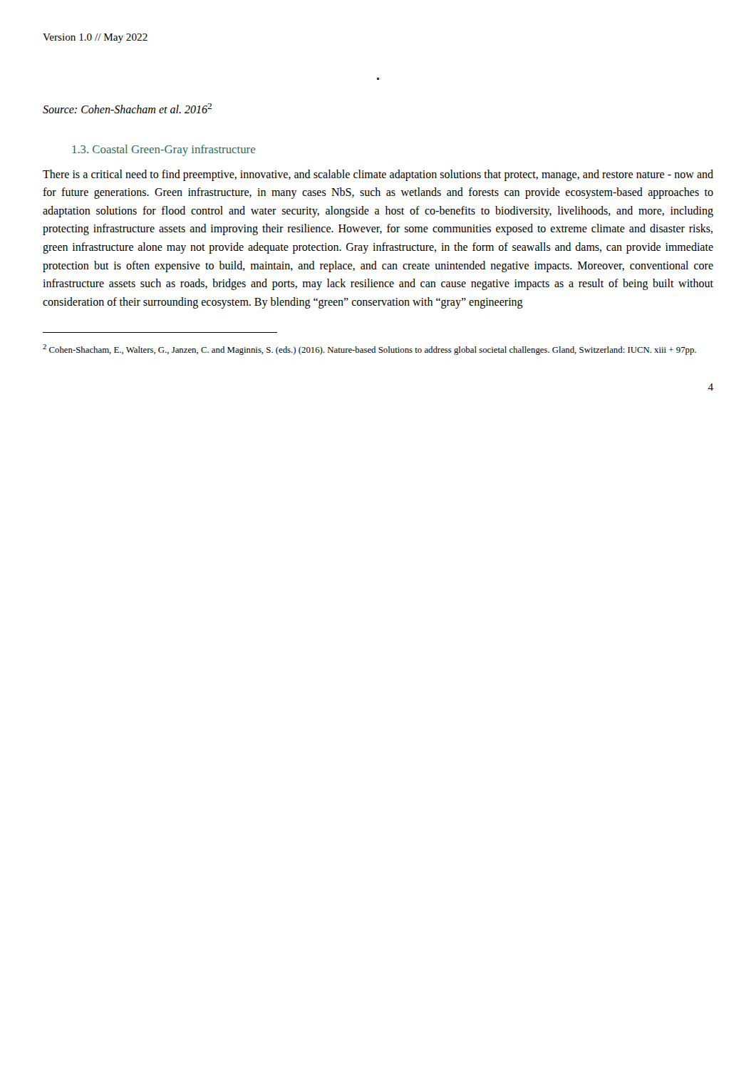Version 1.0 // May 2022
Source: Cohen-Shacham et al. 20162
1.3. Coastal Green-Gray infrastructure
There is a critical need to find preemptive, innovative, and scalable climate adaptation solutions that protect, manage, and restore nature - now and for future generations. Green infrastructure, in many cases NbS, such as wetlands and forests can provide ecosystem-based approaches to adaptation solutions for flood control and water security, alongside a host of co-benefits to biodiversity, livelihoods, and more, including protecting infrastructure assets and improving their resilience. However, for some communities exposed to extreme climate and disaster risks, green infrastructure alone may not provide adequate protection. Gray infrastructure, in the form of seawalls and dams, can provide immediate protection but is often expensive to build, maintain, and replace, and can create unintended negative impacts. Moreover, conventional core infrastructure assets such as roads, bridges and ports, may lack resilience and can cause negative impacts as a result of being built without consideration of their surrounding ecosystem. By blending “green” conservation with “gray” engineering
2 Cohen-Shacham, E., Walters, G., Janzen, C. and Maginnis, S. (eds.) (2016). Nature-based Solutions to address global societal challenges. Gland, Switzerland: IUCN. xiii + 97pp.
4